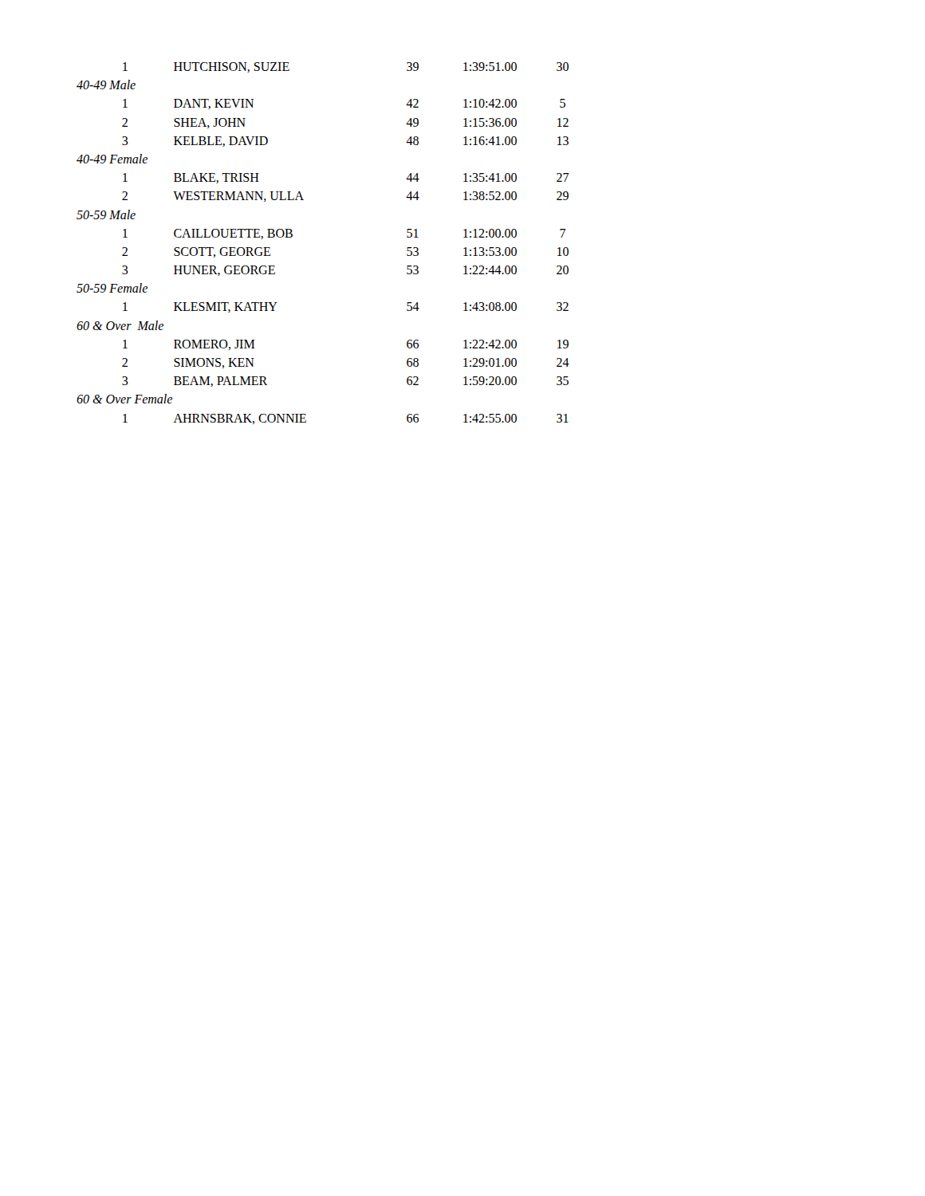| 1 | HUTCHISON, SUZIE | 39 | 1:39:51.00 | 30 |
| 40-49 Male |
| 1 | DANT, KEVIN | 42 | 1:10:42.00 | 5 |
| 2 | SHEA, JOHN | 49 | 1:15:36.00 | 12 |
| 3 | KELBLE, DAVID | 48 | 1:16:41.00 | 13 |
| 40-49 Female |
| 1 | BLAKE, TRISH | 44 | 1:35:41.00 | 27 |
| 2 | WESTERMANN, ULLA | 44 | 1:38:52.00 | 29 |
| 50-59 Male |
| 1 | CAILLOUETTE, BOB | 51 | 1:12:00.00 | 7 |
| 2 | SCOTT, GEORGE | 53 | 1:13:53.00 | 10 |
| 3 | HUNER, GEORGE | 53 | 1:22:44.00 | 20 |
| 50-59 Female |
| 1 | KLESMIT, KATHY | 54 | 1:43:08.00 | 32 |
| 60 & Over Male |
| 1 | ROMERO, JIM | 66 | 1:22:42.00 | 19 |
| 2 | SIMONS, KEN | 68 | 1:29:01.00 | 24 |
| 3 | BEAM, PALMER | 62 | 1:59:20.00 | 35 |
| 60 & Over Female |
| 1 | AHRNSBRAK, CONNIE | 66 | 1:42:55.00 | 31 |